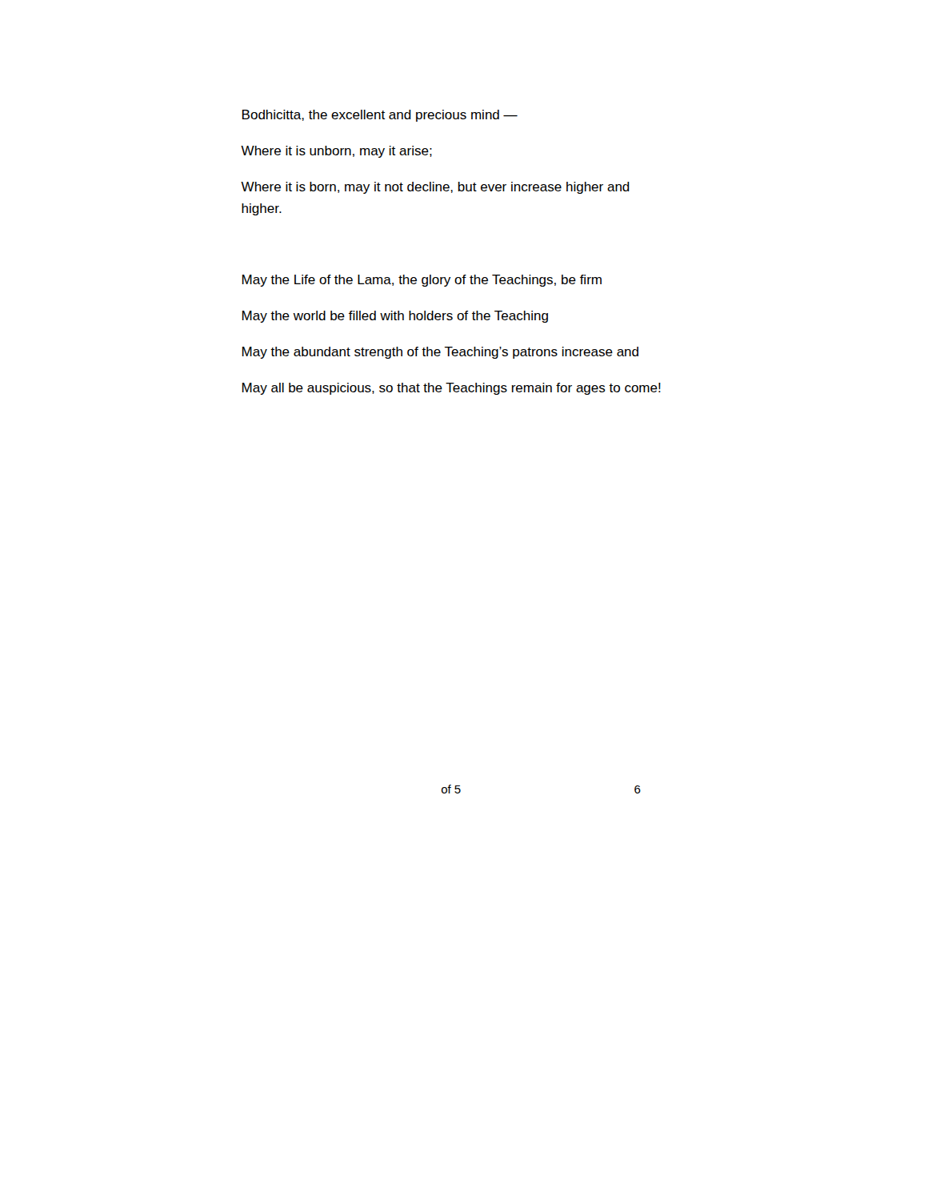Bodhicitta, the excellent and precious mind —
Where it is unborn, may it arise;
Where it is born, may it not decline, but ever increase higher and higher.
May the Life of the Lama, the glory of the Teachings, be firm
May the world be filled with holders of the Teaching
May the abundant strength of the Teaching’s patrons increase and
May all be auspicious, so that the Teachings remain for ages to come!
of 5 6